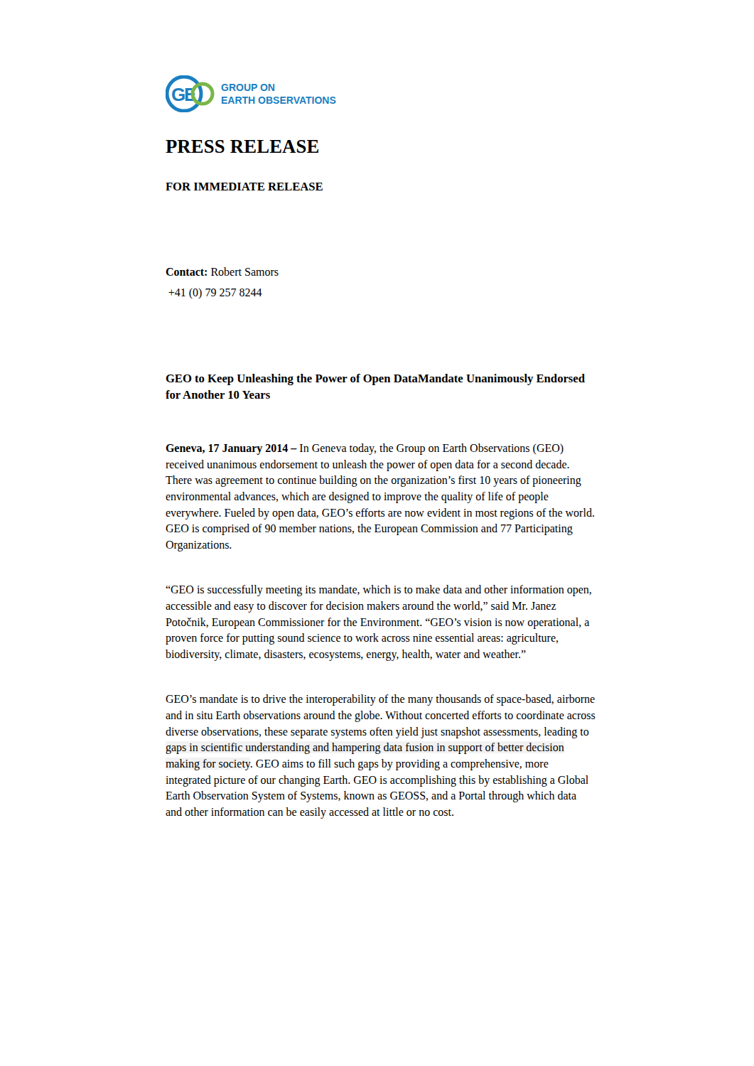G E GROUP ON EARTH OBSERVATIONS
PRESS RELEASE
FOR IMMEDIATE RELEASE
Contact: Robert Samors
+41 (0) 79 257 8244
GEO to Keep Unleashing the Power of Open DataMandate Unanimously Endorsed for Another 10 Years
Geneva, 17 January 2014 – In Geneva today, the Group on Earth Observations (GEO) received unanimous endorsement to unleash the power of open data for a second decade. There was agreement to continue building on the organization’s first 10 years of pioneering environmental advances, which are designed to improve the quality of life of people everywhere. Fueled by open data, GEO’s efforts are now evident in most regions of the world. GEO is comprised of 90 member nations, the European Commission and 77 Participating Organizations.
“GEO is successfully meeting its mandate, which is to make data and other information open, accessible and easy to discover for decision makers around the world,” said Mr. Janez Potočnik, European Commissioner for the Environment. “GEO’s vision is now operational, a proven force for putting sound science to work across nine essential areas: agriculture, biodiversity, climate, disasters, ecosystems, energy, health, water and weather.”
GEO’s mandate is to drive the interoperability of the many thousands of space-based, airborne and in situ Earth observations around the globe. Without concerted efforts to coordinate across diverse observations, these separate systems often yield just snapshot assessments, leading to gaps in scientific understanding and hampering data fusion in support of better decision making for society. GEO aims to fill such gaps by providing a comprehensive, more integrated picture of our changing Earth. GEO is accomplishing this by establishing a Global Earth Observation System of Systems, known as GEOSS, and a Portal through which data and other information can be easily accessed at little or no cost.